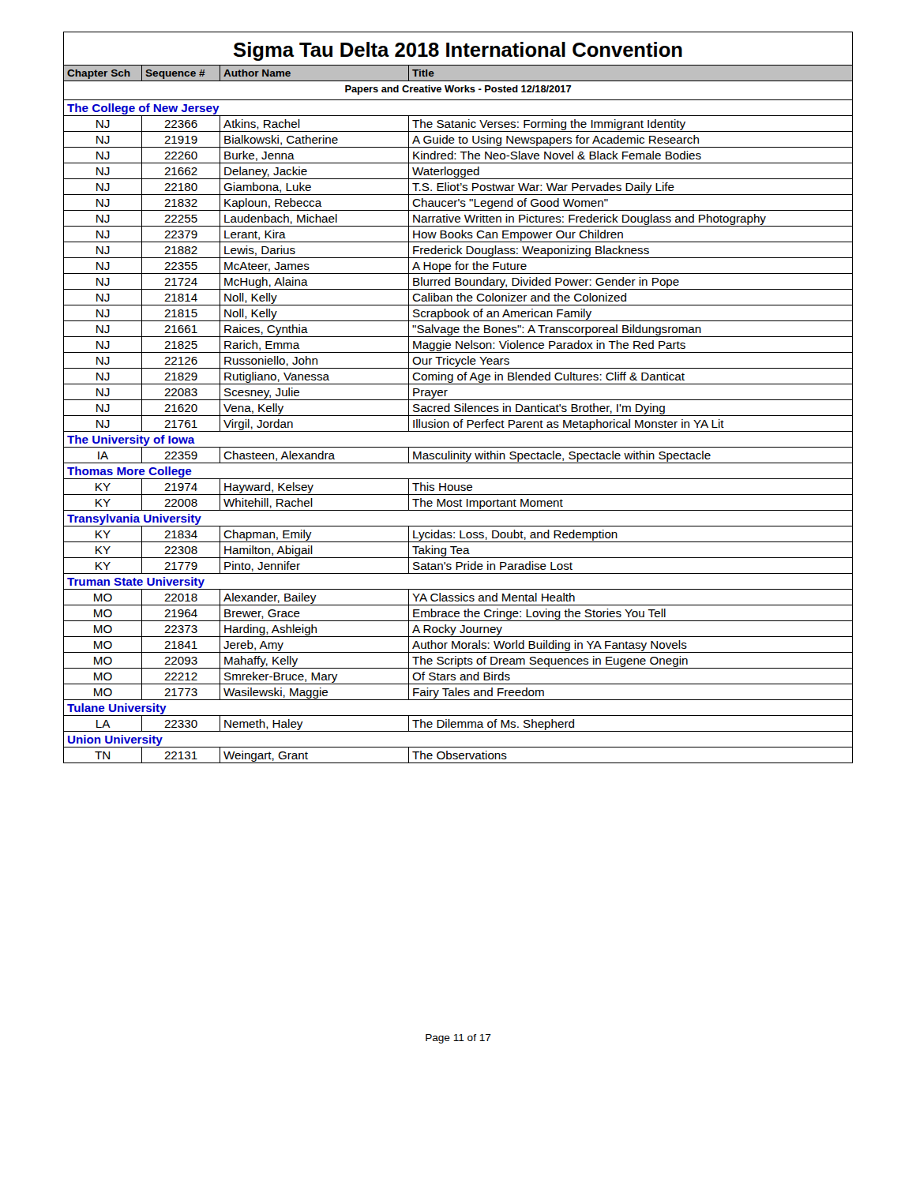Sigma Tau Delta 2018 International Convention
| Papers and Creative Works - Posted 12/18/2017 |
| Chapter Sch | Sequence # | Author Name | Title |
| The College of New Jersey | |
| NJ | 22366 | Atkins, Rachel | The Satanic Verses: Forming the Immigrant Identity |
| NJ | 21919 | Bialkowski, Catherine | A Guide to Using Newspapers for Academic Research |
| NJ | 22260 | Burke, Jenna | Kindred: The Neo-Slave Novel & Black Female Bodies |
| NJ | 21662 | Delaney, Jackie | Waterlogged |
| NJ | 22180 | Giambona, Luke | T.S. Eliot’s Postwar War: War Pervades Daily Life |
| NJ | 21832 | Kaploun, Rebecca | Chaucer's "Legend of Good Women" |
| NJ | 22255 | Laudenbach, Michael | Narrative Written in Pictures: Frederick Douglass and Photography |
| NJ | 22379 | Lerant, Kira | How Books Can Empower Our Children |
| NJ | 21882 | Lewis, Darius | Frederick Douglass: Weaponizing Blackness |
| NJ | 22355 | McAteer, James | A Hope for the Future |
| NJ | 21724 | McHugh, Alaina | Blurred Boundary, Divided Power: Gender in Pope |
| NJ | 21814 | Noll, Kelly | Caliban the Colonizer and the Colonized |
| NJ | 21815 | Noll, Kelly | Scrapbook of an American Family |
| NJ | 21661 | Raices, Cynthia | "Salvage the Bones": A Transcorporeal Bildungsroman |
| NJ | 21825 | Rarich, Emma | Maggie Nelson: Violence Paradox in The Red Parts |
| NJ | 22126 | Russoniello, John | Our Tricycle Years |
| NJ | 21829 | Rutigliano, Vanessa | Coming of Age in Blended Cultures: Cliff & Danticat |
| NJ | 22083 | Scesney, Julie | Prayer |
| NJ | 21620 | Vena, Kelly | Sacred Silences in Danticat's Brother, I'm Dying |
| NJ | 21761 | Virgil, Jordan | Illusion of Perfect Parent as Metaphorical Monster in YA Lit |
| The University of Iowa | |
| IA | 22359 | Chasteen, Alexandra | Masculinity within Spectacle, Spectacle within Spectacle |
| Thomas More College | |
| KY | 21974 | Hayward, Kelsey | This House |
| KY | 22008 | Whitehill, Rachel | The Most Important Moment |
| Transylvania University | |
| KY | 21834 | Chapman, Emily | Lycidas: Loss, Doubt, and Redemption |
| KY | 22308 | Hamilton, Abigail | Taking Tea |
| KY | 21779 | Pinto, Jennifer | Satan's Pride in Paradise Lost |
| Truman State University | |
| MO | 22018 | Alexander, Bailey | YA Classics and Mental Health |
| MO | 21964 | Brewer, Grace | Embrace the Cringe: Loving the Stories You Tell |
| MO | 22373 | Harding, Ashleigh | A Rocky Journey |
| MO | 21841 | Jereb, Amy | Author Morals: World Building in YA Fantasy Novels |
| MO | 22093 | Mahaffy, Kelly | The Scripts of Dream Sequences in Eugene Onegin |
| MO | 22212 | Smreker-Bruce, Mary | Of Stars and Birds |
| MO | 21773 | Wasilewski, Maggie | Fairy Tales and Freedom |
| Tulane University | |
| LA | 22330 | Nemeth, Haley | The Dilemma of Ms. Shepherd |
| Union University | |
| TN | 22131 | Weingart, Grant | The Observations |
Page 11 of 17